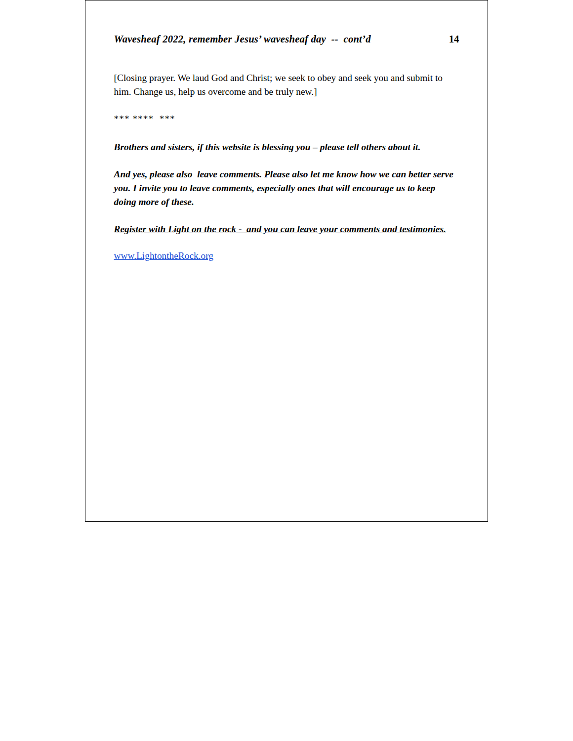Wavesheaf 2022, remember Jesus’ wavesheaf day -- cont’d 14
[Closing prayer. We laud God and Christ; we seek to obey and seek you and submit to him. Change us, help us overcome and be truly new.]
*** **** ***
Brothers and sisters, if this website is blessing you – please tell others about it.
And yes, please also leave comments. Please also let me know how we can better serve you. I invite you to leave comments, especially ones that will encourage us to keep doing more of these.
Register with Light on the rock - and you can leave your comments and testimonies.
www.LightontheRock.org